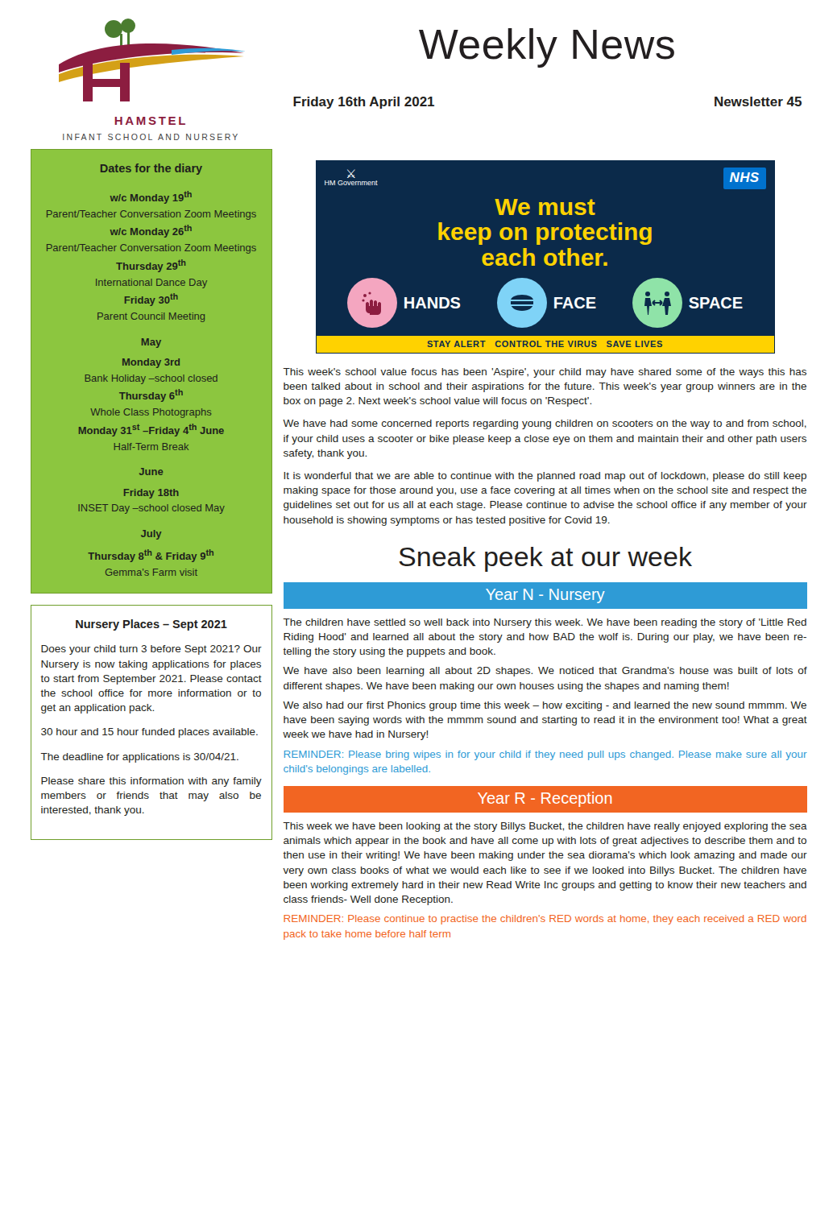HAMSTEL
INFANT SCHOOL AND NURSERY
Weekly News
Friday 16th April 2021 Newsletter 45
Dates for the diary
w/c Monday 19th
Parent/Teacher Conversation Zoom Meetings
w/c Monday 26th
Parent/Teacher Conversation Zoom Meetings
Thursday 29th
International Dance Day
Friday 30th
Parent Council Meeting
May
Monday 3rd
Bank Holiday –school closed
Thursday 6th
Whole Class Photographs
Monday 31st –Friday 4th June
Half-Term Break
June
Friday 18th
INSET Day –school closed May
July
Thursday 8th & Friday 9th
Gemma's Farm visit
Nursery Places – Sept 2021
Does your child turn 3 before Sept 2021? Our Nursery is now taking applications for places to start from September 2021. Please contact the school office for more information or to get an application pack.
30 hour and 15 hour funded places available.
The deadline for applications is 30/04/21.
Please share this information with any family members or friends that may also be interested, thank you.
⚔
HM Government
NHS
We must
keep on protecting
each other.
HANDS
FACE
SPACE
STAY ALERT CONTROL THE VIRUS SAVE LIVES
This week's school value focus has been 'Aspire', your child may have shared some of the ways this has been talked about in school and their aspirations for the future. This week's year group winners are in the box on page 2. Next week's school value will focus on 'Respect'.
We have had some concerned reports regarding young children on scooters on the way to and from school, if your child uses a scooter or bike please keep a close eye on them and maintain their and other path users safety, thank you.
It is wonderful that we are able to continue with the planned road map out of lockdown, please do still keep making space for those around you, use a face covering at all times when on the school site and respect the guidelines set out for us all at each stage. Please continue to advise the school office if any member of your household is showing symptoms or has tested positive for Covid 19.
Sneak peek at our week
Year N - Nursery
The children have settled so well back into Nursery this week. We have been reading the story of 'Little Red Riding Hood' and learned all about the story and how BAD the wolf is. During our play, we have been re-telling the story using the puppets and book.
We have also been learning all about 2D shapes. We noticed that Grandma's house was built of lots of different shapes. We have been making our own houses using the shapes and naming them!
We also had our first Phonics group time this week – how exciting - and learned the new sound mmmm. We have been saying words with the mmmm sound and starting to read it in the environment too! What a great week we have had in Nursery!
REMINDER: Please bring wipes in for your child if they need pull ups changed. Please make sure all your child's belongings are labelled.
Year R - Reception
This week we have been looking at the story Billys Bucket, the children have really enjoyed exploring the sea animals which appear in the book and have all come up with lots of great adjectives to describe them and to then use in their writing! We have been making under the sea diorama's which look amazing and made our very own class books of what we would each like to see if we looked into Billys Bucket. The children have been working extremely hard in their new Read Write Inc groups and getting to know their new teachers and class friends- Well done Reception.
REMINDER: Please continue to practise the children's RED words at home, they each received a RED word pack to take home before half term